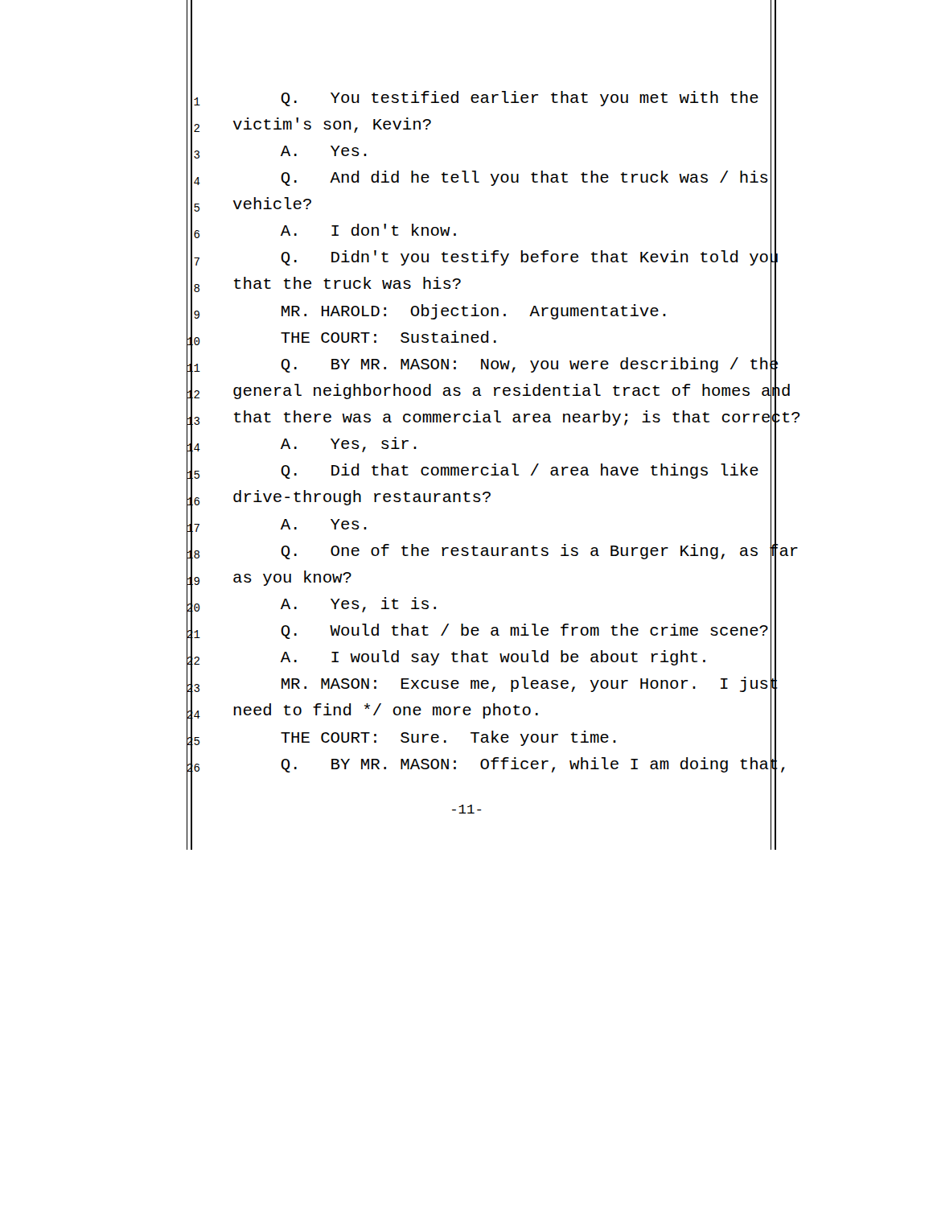Q. You testified earlier that you met with the
victim's son, Kevin?
A. Yes.
Q. And did he tell you that the truck was / his
vehicle?
A. I don't know.
Q. Didn't you testify before that Kevin told you
that the truck was his?
MR. HAROLD: Objection. Argumentative.
THE COURT: Sustained.
Q. BY MR. MASON: Now, you were describing / the
general neighborhood as a residential tract of homes and
that there was a commercial area nearby; is that correct?
A. Yes, sir.
Q. Did that commercial / area have things like
drive-through restaurants?
A. Yes.
Q. One of the restaurants is a Burger King, as far
as you know?
A. Yes, it is.
Q. Would that / be a mile from the crime scene?
A. I would say that would be about right.
MR. MASON: Excuse me, please, your Honor. I just
need to find */ one more photo.
THE COURT: Sure. Take your time.
Q. BY MR. MASON: Officer, while I am doing that,
-11-